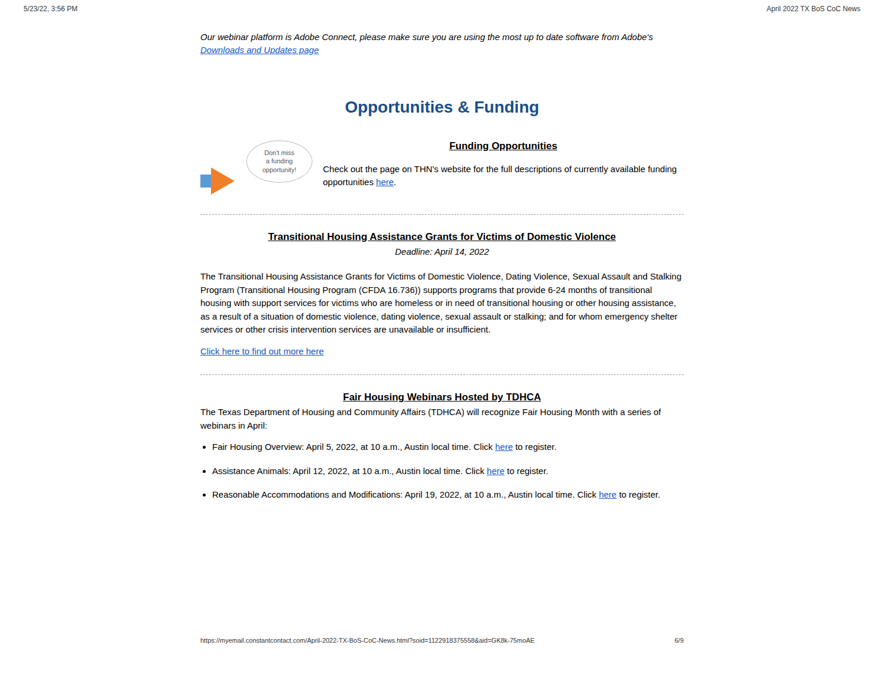5/23/22, 3:56 PM April 2022 TX BoS CoC News
Our webinar platform is Adobe Connect, please make sure you are using the most up to date software from Adobe's Downloads and Updates page
Opportunities & Funding
Don't miss
a funding
opportunity!
Funding Opportunities
Check out the page on THN's website for the full descriptions of currently available funding opportunities here.
Transitional Housing Assistance Grants for Victims of Domestic Violence
Deadline: April 14, 2022
The Transitional Housing Assistance Grants for Victims of Domestic Violence, Dating Violence, Sexual Assault and Stalking Program (Transitional Housing Program (CFDA 16.736)) supports programs that provide 6-24 months of transitional housing with support services for victims who are homeless or in need of transitional housing or other housing assistance, as a result of a situation of domestic violence, dating violence, sexual assault or stalking; and for whom emergency shelter services or other crisis intervention services are unavailable or insufficient.
Click here to find out more here
Fair Housing Webinars Hosted by TDHCA
The Texas Department of Housing and Community Affairs (TDHCA) will recognize Fair Housing Month with a series of webinars in April:
Fair Housing Overview: April 5, 2022, at 10 a.m., Austin local time. Click here to register.
Assistance Animals: April 12, 2022, at 10 a.m., Austin local time. Click here to register.
Reasonable Accommodations and Modifications: April 19, 2022, at 10 a.m., Austin local time. Click here to register.
https://myemail.constantcontact.com/April-2022-TX-BoS-CoC-News.html?soid=1122918375558&aid=GK8k-75moAE 6/9